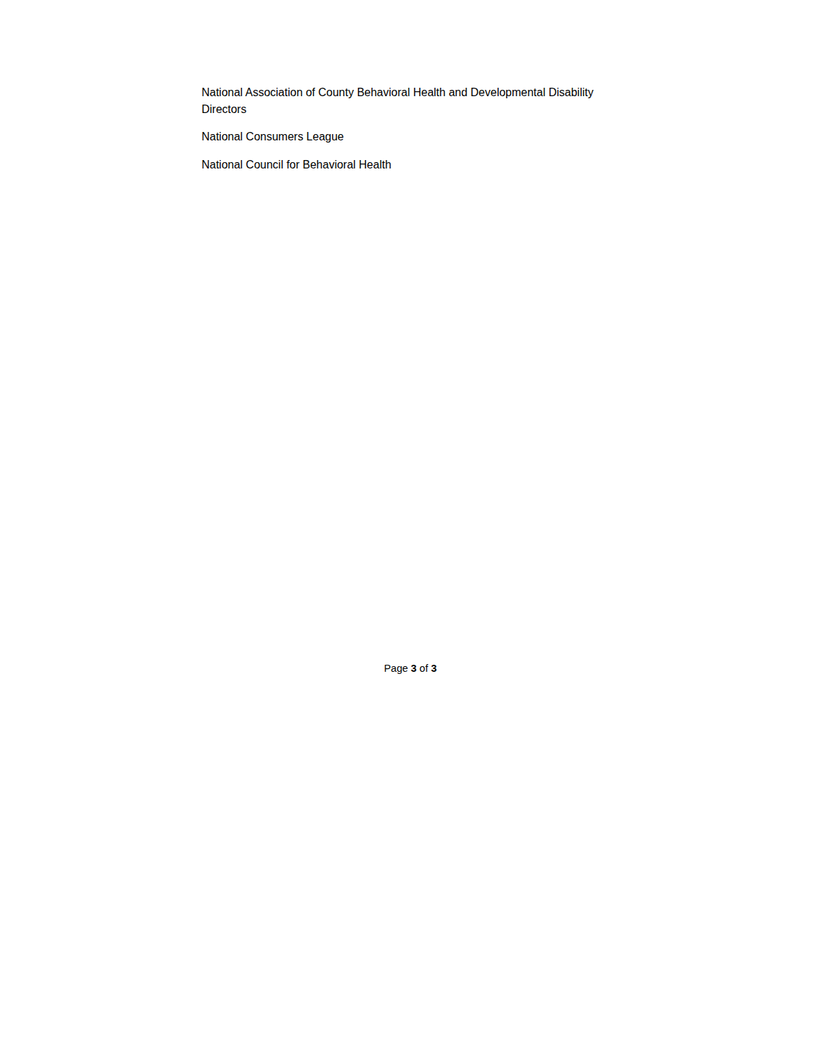National Association of County Behavioral Health and Developmental Disability Directors
National Consumers League
National Council for Behavioral Health
Page 3 of 3